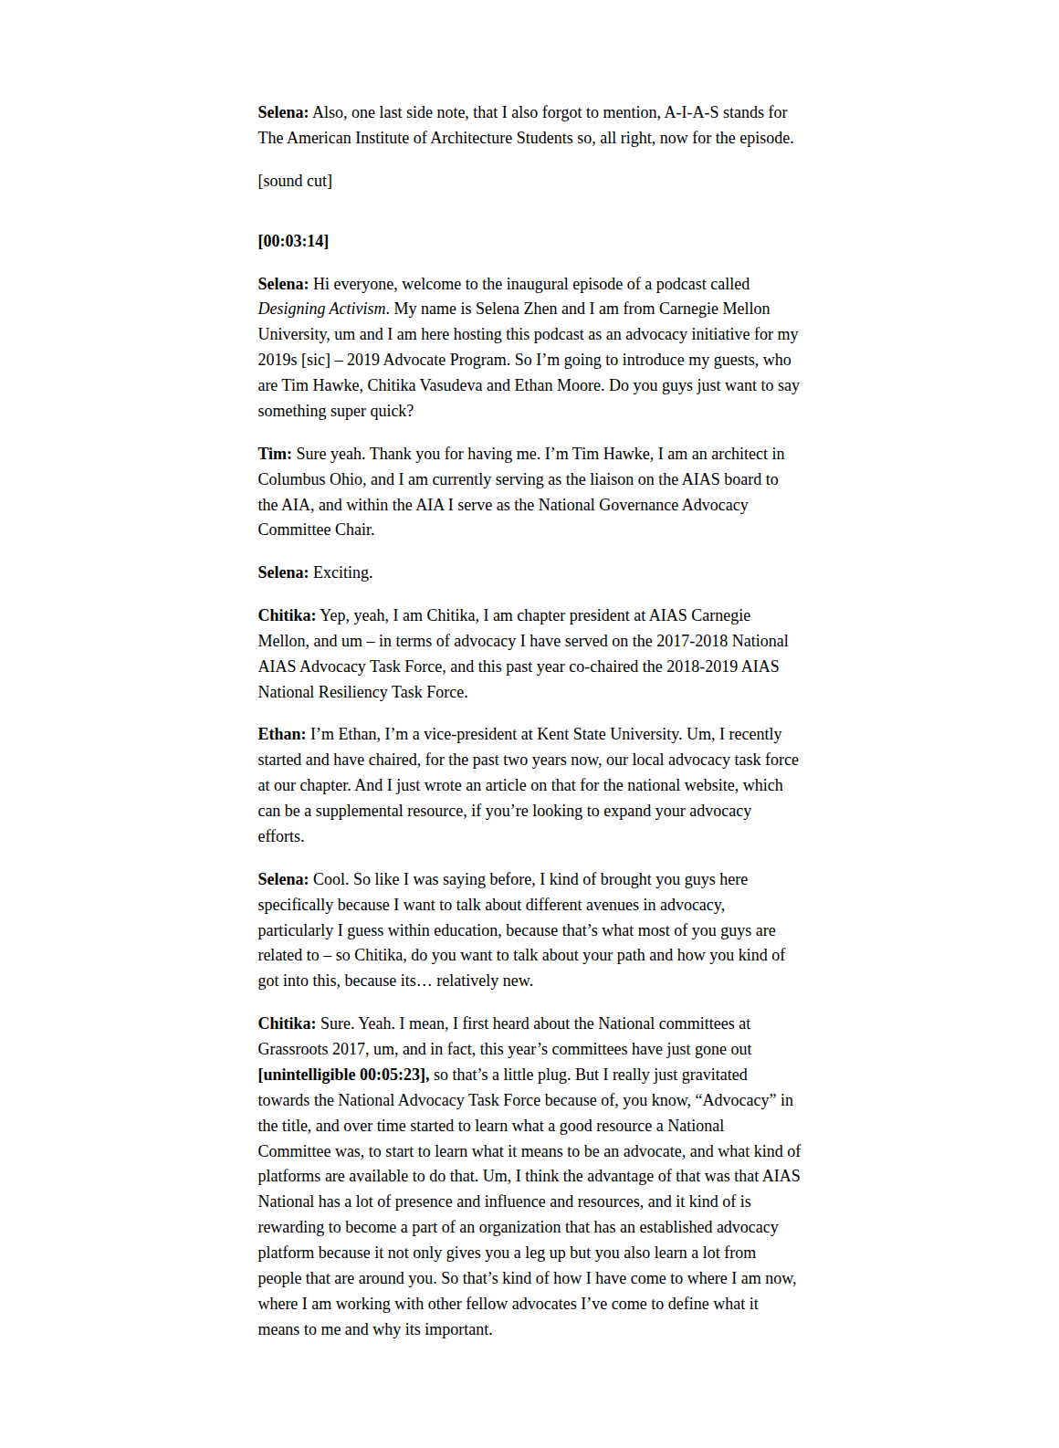Selena: Also, one last side note, that I also forgot to mention, A-I-A-S stands for The American Institute of Architecture Students so, all right, now for the episode.
[sound cut]
[00:03:14]
Selena: Hi everyone, welcome to the inaugural episode of a podcast called Designing Activism. My name is Selena Zhen and I am from Carnegie Mellon University, um and I am here hosting this podcast as an advocacy initiative for my 2019s [sic] – 2019 Advocate Program. So I’m going to introduce my guests, who are Tim Hawke, Chitika Vasudeva and Ethan Moore. Do you guys just want to say something super quick?
Tim: Sure yeah. Thank you for having me. I’m Tim Hawke, I am an architect in Columbus Ohio, and I am currently serving as the liaison on the AIAS board to the AIA, and within the AIA I serve as the National Governance Advocacy Committee Chair.
Selena: Exciting.
Chitika: Yep, yeah, I am Chitika, I am chapter president at AIAS Carnegie Mellon, and um – in terms of advocacy I have served on the 2017-2018 National AIAS Advocacy Task Force, and this past year co-chaired the 2018-2019 AIAS National Resiliency Task Force.
Ethan: I’m Ethan, I’m a vice-president at Kent State University. Um, I recently started and have chaired, for the past two years now, our local advocacy task force at our chapter. And I just wrote an article on that for the national website, which can be a supplemental resource, if you’re looking to expand your advocacy efforts.
Selena: Cool. So like I was saying before, I kind of brought you guys here specifically because I want to talk about different avenues in advocacy, particularly I guess within education, because that’s what most of you guys are related to – so Chitika, do you want to talk about your path and how you kind of got into this, because its… relatively new.
Chitika: Sure. Yeah. I mean, I first heard about the National committees at Grassroots 2017, um, and in fact, this year’s committees have just gone out [unintelligible 00:05:23], so that’s a little plug. But I really just gravitated towards the National Advocacy Task Force because of, you know, “Advocacy” in the title, and over time started to learn what a good resource a National Committee was, to start to learn what it means to be an advocate, and what kind of platforms are available to do that. Um, I think the advantage of that was that AIAS National has a lot of presence and influence and resources, and it kind of is rewarding to become a part of an organization that has an established advocacy platform because it not only gives you a leg up but you also learn a lot from people that are around you. So that’s kind of how I have come to where I am now, where I am working with other fellow advocates I’ve come to define what it means to me and why its important.